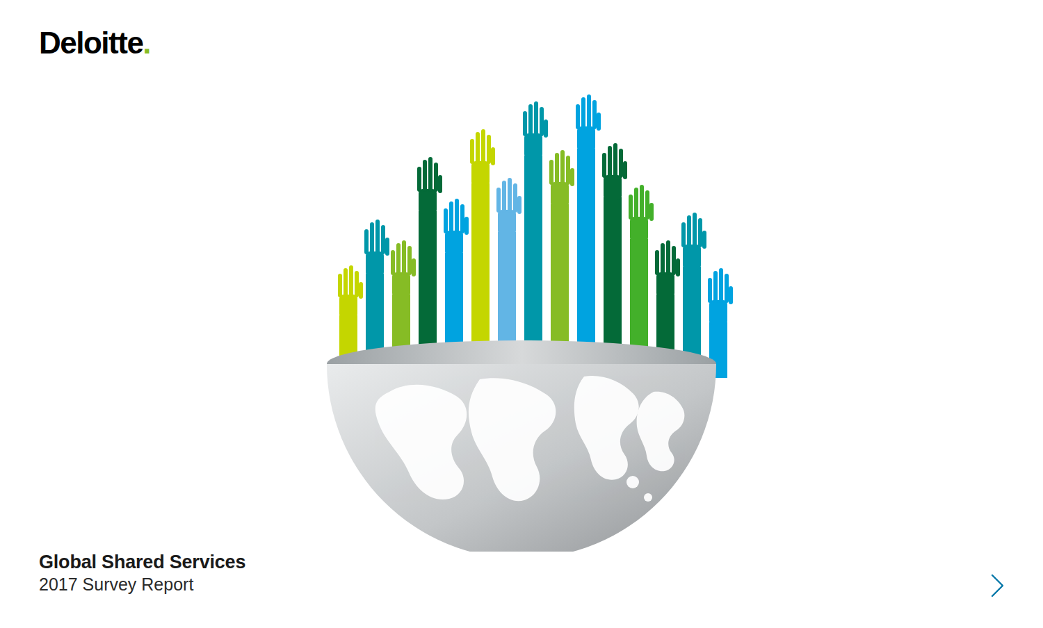Deloitte.
Global Shared Services
2017 Survey Report